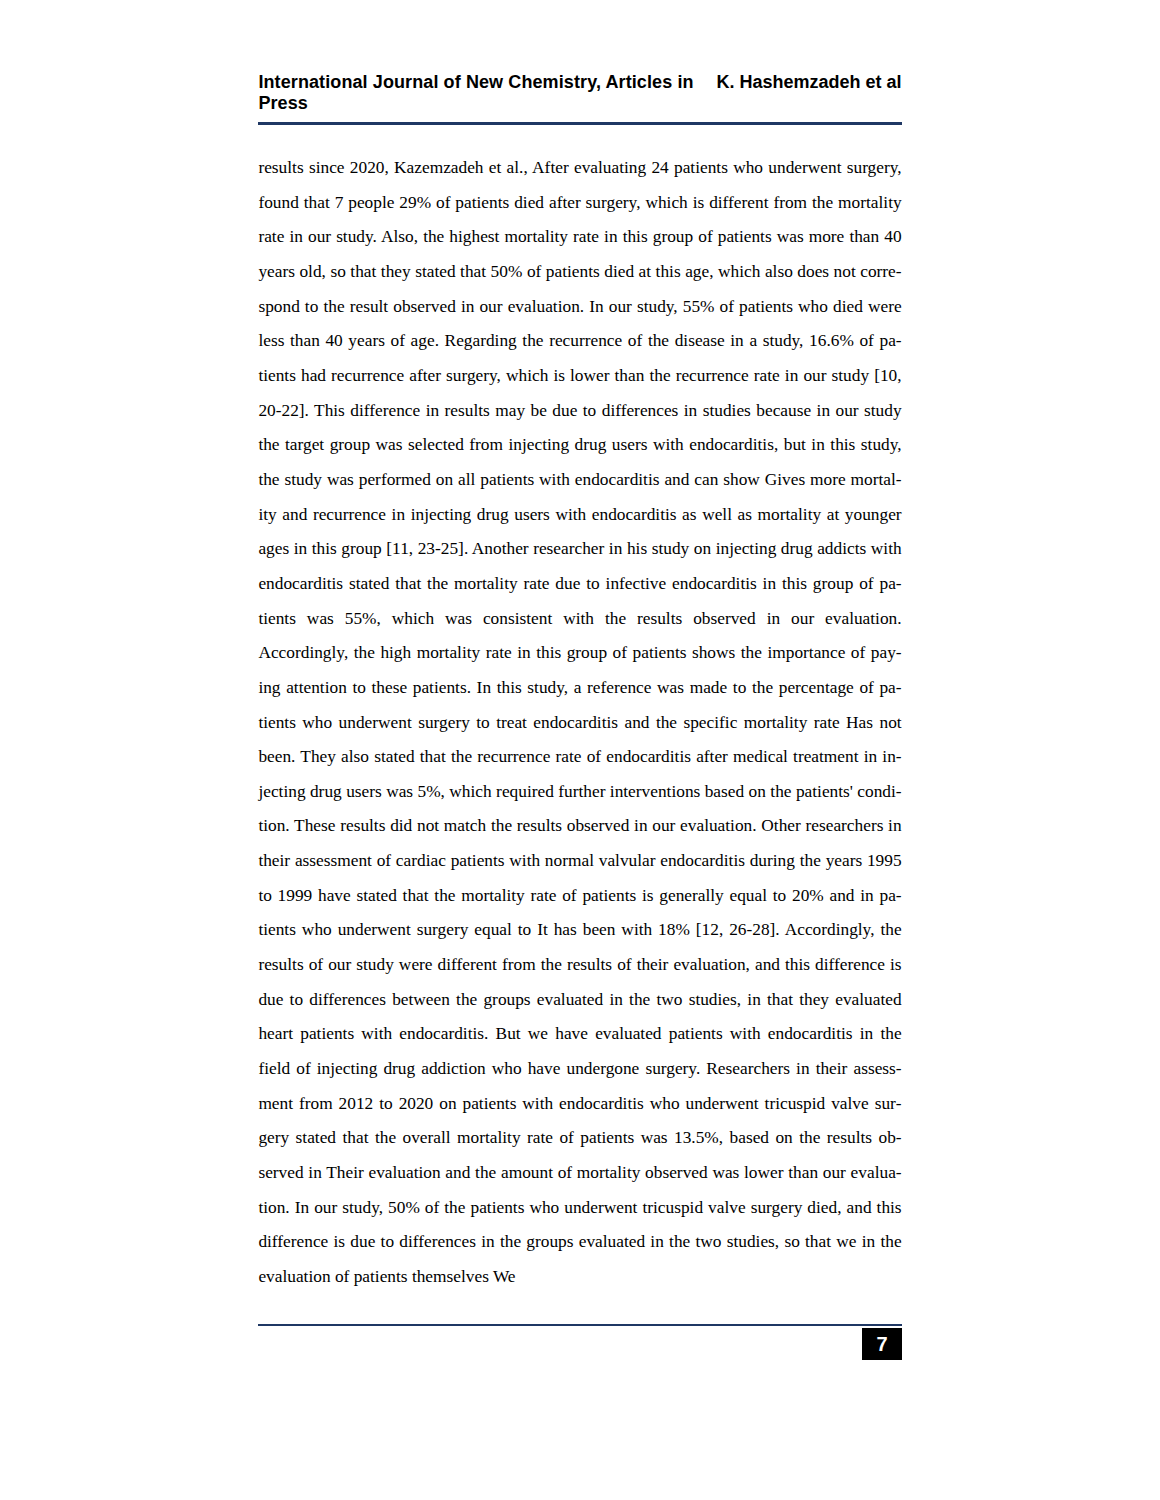International Journal of New Chemistry, Articles in Press K. Hashemzadeh et al
results since 2020, Kazemzadeh et al., After evaluating 24 patients who underwent surgery, found that 7 people 29% of patients died after surgery, which is different from the mortality rate in our study. Also, the highest mortality rate in this group of patients was more than 40 years old, so that they stated that 50% of patients died at this age, which also does not correspond to the result observed in our evaluation. In our study, 55% of patients who died were less than 40 years of age. Regarding the recurrence of the disease in a study, 16.6% of patients had recurrence after surgery, which is lower than the recurrence rate in our study [10, 20-22]. This difference in results may be due to differences in studies because in our study the target group was selected from injecting drug users with endocarditis, but in this study, the study was performed on all patients with endocarditis and can show Gives more mortality and recurrence in injecting drug users with endocarditis as well as mortality at younger ages in this group [11, 23-25]. Another researcher in his study on injecting drug addicts with endocarditis stated that the mortality rate due to infective endocarditis in this group of patients was 55%, which was consistent with the results observed in our evaluation. Accordingly, the high mortality rate in this group of patients shows the importance of paying attention to these patients. In this study, a reference was made to the percentage of patients who underwent surgery to treat endocarditis and the specific mortality rate Has not been. They also stated that the recurrence rate of endocarditis after medical treatment in injecting drug users was 5%, which required further interventions based on the patients' condition. These results did not match the results observed in our evaluation. Other researchers in their assessment of cardiac patients with normal valvular endocarditis during the years 1995 to 1999 have stated that the mortality rate of patients is generally equal to 20% and in patients who underwent surgery equal to It has been with 18% [12, 26-28]. Accordingly, the results of our study were different from the results of their evaluation, and this difference is due to differences between the groups evaluated in the two studies, in that they evaluated heart patients with endocarditis. But we have evaluated patients with endocarditis in the field of injecting drug addiction who have undergone surgery. Researchers in their assessment from 2012 to 2020 on patients with endocarditis who underwent tricuspid valve surgery stated that the overall mortality rate of patients was 13.5%, based on the results observed in Their evaluation and the amount of mortality observed was lower than our evaluation. In our study, 50% of the patients who underwent tricuspid valve surgery died, and this difference is due to differences in the groups evaluated in the two studies, so that we in the evaluation of patients themselves We
7